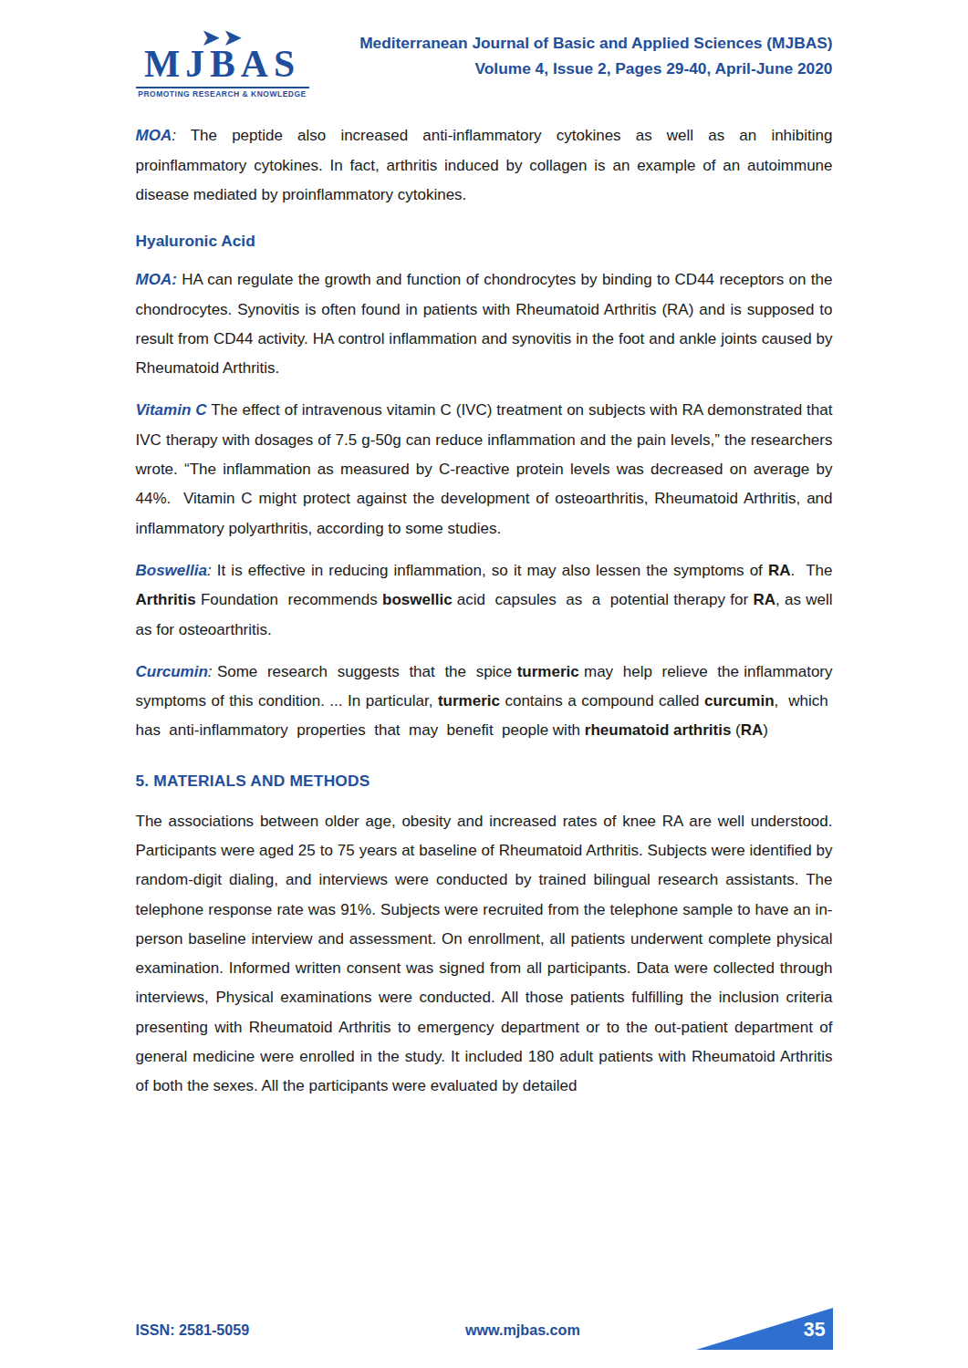➤➤ MJBAS Promoting Research & Knowledge
Mediterranean Journal of Basic and Applied Sciences (MJBAS)
Volume 4, Issue 2, Pages 29-40, April-June 2020
MOA: The peptide also increased anti-inflammatory cytokines as well as an inhibiting proinflammatory cytokines. In fact, arthritis induced by collagen is an example of an autoimmune disease mediated by proinflammatory cytokines.
Hyaluronic Acid
MOA: HA can regulate the growth and function of chondrocytes by binding to CD44 receptors on the chondrocytes. Synovitis is often found in patients with Rheumatoid Arthritis (RA) and is supposed to result from CD44 activity. HA control inflammation and synovitis in the foot and ankle joints caused by Rheumatoid Arthritis.
Vitamin C The effect of intravenous vitamin C (IVC) treatment on subjects with RA demonstrated that IVC therapy with dosages of 7.5 g-50g can reduce inflammation and the pain levels,” the researchers wrote. “The inflammation as measured by C-reactive protein levels was decreased on average by 44%. Vitamin C might protect against the development of osteoarthritis, Rheumatoid Arthritis, and inflammatory polyarthritis, according to some studies.
Boswellia: It is effective in reducing inflammation, so it may also lessen the symptoms of RA. The Arthritis Foundation recommends boswellic acid capsules as a potential therapy for RA, as well as for osteoarthritis.
Curcumin: Some research suggests that the spice turmeric may help relieve the inflammatory symptoms of this condition. ... In particular, turmeric contains a compound called curcumin, which has anti-inflammatory properties that may benefit people with rheumatoid arthritis (RA)
5. Materials and Methods
The associations between older age, obesity and increased rates of knee RA are well understood. Participants were aged 25 to 75 years at baseline of Rheumatoid Arthritis. Subjects were identified by random-digit dialing, and interviews were conducted by trained bilingual research assistants. The telephone response rate was 91%. Subjects were recruited from the telephone sample to have an in-person baseline interview and assessment. On enrollment, all patients underwent complete physical examination. Informed written consent was signed from all participants. Data were collected through interviews, Physical examinations were conducted. All those patients fulfilling the inclusion criteria presenting with Rheumatoid Arthritis to emergency department or to the out-patient department of general medicine were enrolled in the study. It included 180 adult patients with Rheumatoid Arthritis of both the sexes. All the participants were evaluated by detailed
ISSN: 2581-5059
www.mjbas.com
35